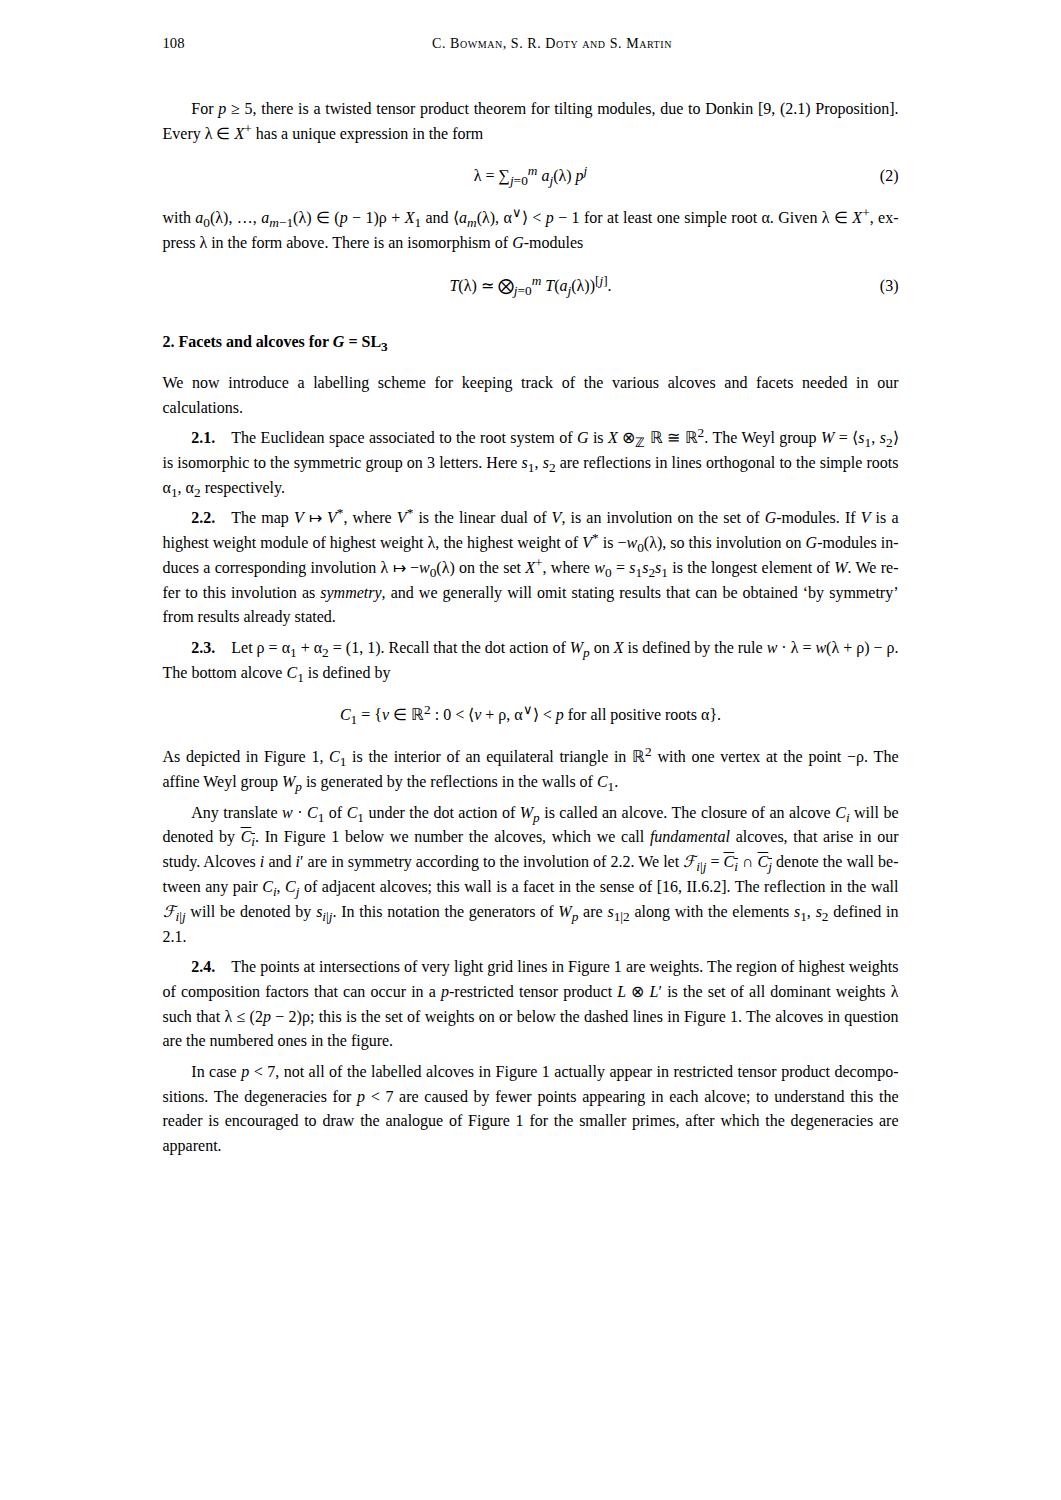108 C. Bowman, S. R. Doty and S. Martin
For p ≥ 5, there is a twisted tensor product theorem for tilting modules, due to Donkin [9, (2.1) Proposition]. Every λ ∈ X+ has a unique expression in the form
λ = ∑j=0m aj(λ) pj (2)
with a0(λ), …, am−1(λ) ∈ (p − 1)ρ + X1 and ⟨am(λ), α∨⟩ < p − 1 for at least one simple root α. Given λ ∈ X+, express λ in the form above. There is an isomorphism of G-modules
T(λ) ≃ ⨂j=0m T(aj(λ))[j]. (3)
2. Facets and alcoves for G = SL3
We now introduce a labelling scheme for keeping track of the various alcoves and facets needed in our calculations.
2.1. The Euclidean space associated to the root system of G is X ⊗ℤ ℝ ≅ ℝ2. The Weyl group W = ⟨s1, s2⟩ is isomorphic to the symmetric group on 3 letters. Here s1, s2 are reflections in lines orthogonal to the simple roots α1, α2 respectively.
2.2. The map V ↦ V*, where V* is the linear dual of V, is an involution on the set of G-modules. If V is a highest weight module of highest weight λ, the highest weight of V* is −w0(λ), so this involution on G-modules induces a corresponding involution λ ↦ −w0(λ) on the set X+, where w0 = s1s2s1 is the longest element of W. We refer to this involution as symmetry, and we generally will omit stating results that can be obtained ‘by symmetry’ from results already stated.
2.3. Let ρ = α1 + α2 = (1, 1). Recall that the dot action of Wp on X is defined by the rule w · λ = w(λ + ρ) − ρ. The bottom alcove C1 is defined by
C1 = {v ∈ ℝ2 : 0 < ⟨v + ρ, α∨⟩ < p for all positive roots α}.
As depicted in Figure 1, C1 is the interior of an equilateral triangle in ℝ2 with one vertex at the point −ρ. The affine Weyl group Wp is generated by the reflections in the walls of C1.
Any translate w · C1 of C1 under the dot action of Wp is called an alcove. The closure of an alcove Ci will be denoted by Ci. In Figure 1 below we number the alcoves, which we call fundamental alcoves, that arise in our study. Alcoves i and i′ are in symmetry according to the involution of 2.2. We let ℱi|j = Ci ∩ Cj denote the wall between any pair Ci, Cj of adjacent alcoves; this wall is a facet in the sense of [16, II.6.2]. The reflection in the wall ℱi|j will be denoted by si|j. In this notation the generators of Wp are s1|2 along with the elements s1, s2 defined in 2.1.
2.4. The points at intersections of very light grid lines in Figure 1 are weights. The region of highest weights of composition factors that can occur in a p-restricted tensor product L ⊗ L′ is the set of all dominant weights λ such that λ ≤ (2p − 2)ρ; this is the set of weights on or below the dashed lines in Figure 1. The alcoves in question are the numbered ones in the figure.
In case p < 7, not all of the labelled alcoves in Figure 1 actually appear in restricted tensor product decompositions. The degeneracies for p < 7 are caused by fewer points appearing in each alcove; to understand this the reader is encouraged to draw the analogue of Figure 1 for the smaller primes, after which the degeneracies are apparent.